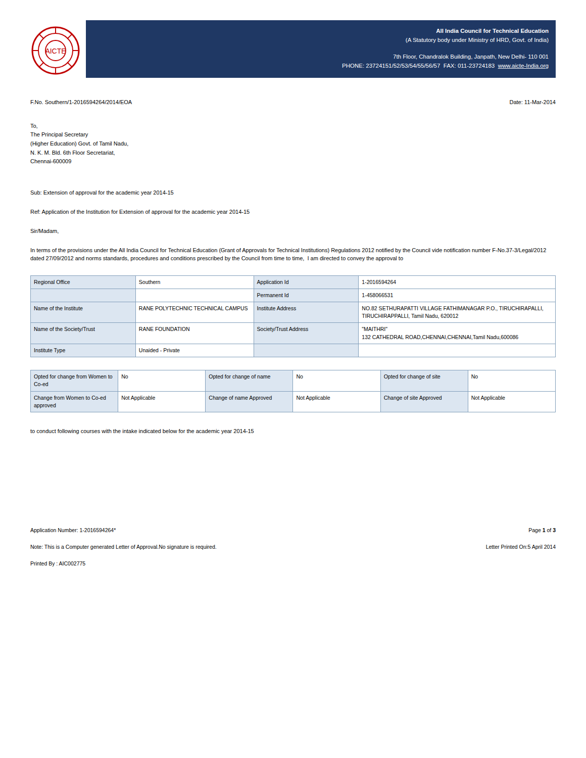All India Council for Technical Education
(A Statutory body under Ministry of HRD, Govt. of India)
7th Floor, Chandralok Building, Janpath, New Delhi- 110 001
PHONE: 23724151/52/53/54/55/56/57 FAX: 011-23724183 www.aicte-India.org
F.No. Southern/1-2016594264/2014/EOA
Date: 11-Mar-2014
To,
The Principal Secretary
(Higher Education) Govt. of Tamil Nadu,
N. K. M. Bld. 6th Floor Secretariat,
Chennai-600009
Sub: Extension of approval for the academic year 2014-15
Ref: Application of the Institution for Extension of approval for the academic year 2014-15
Sir/Madam,
In terms of the provisions under the All India Council for Technical Education (Grant of Approvals for Technical Institutions) Regulations 2012 notified by the Council vide notification number F-No.37-3/Legal/2012 dated 27/09/2012 and norms standards, procedures and conditions prescribed by the Council from time to time, I am directed to convey the approval to
| Regional Office | Southern | Application Id | 1-2016594264 |
| | | Permanent Id | 1-458066531 |
| Name of the Institute | RANE POLYTECHNIC TECHNICAL CAMPUS | Institute Address | NO.82 SETHURAPATTI VILLAGE FATHIMANAGAR P.O., TIRUCHIRAPALLI, TIRUCHIRAPPALLI, Tamil Nadu, 620012 |
| Name of the Society/Trust | RANE FOUNDATION | Society/Trust Address | "MAITHRI" 132 CATHEDRAL ROAD,CHENNAI,CHENNAI,Tamil Nadu,600086 |
| Institute Type | Unaided - Private | | |
| Opted for change from Women to Co-ed | No | Opted for change of name | No | Opted for change of site | No |
| Change from Women to Co-ed approved | Not Applicable | Change of name Approved | Not Applicable | Change of site Approved | Not Applicable |
to conduct following courses with the intake indicated below for the academic year 2014-15
Application Number: 1-2016594264*
Page 1 of 3
Note: This is a Computer generated Letter of Approval.No signature is required.
Letter Printed On:5 April 2014
Printed By : AIC002775